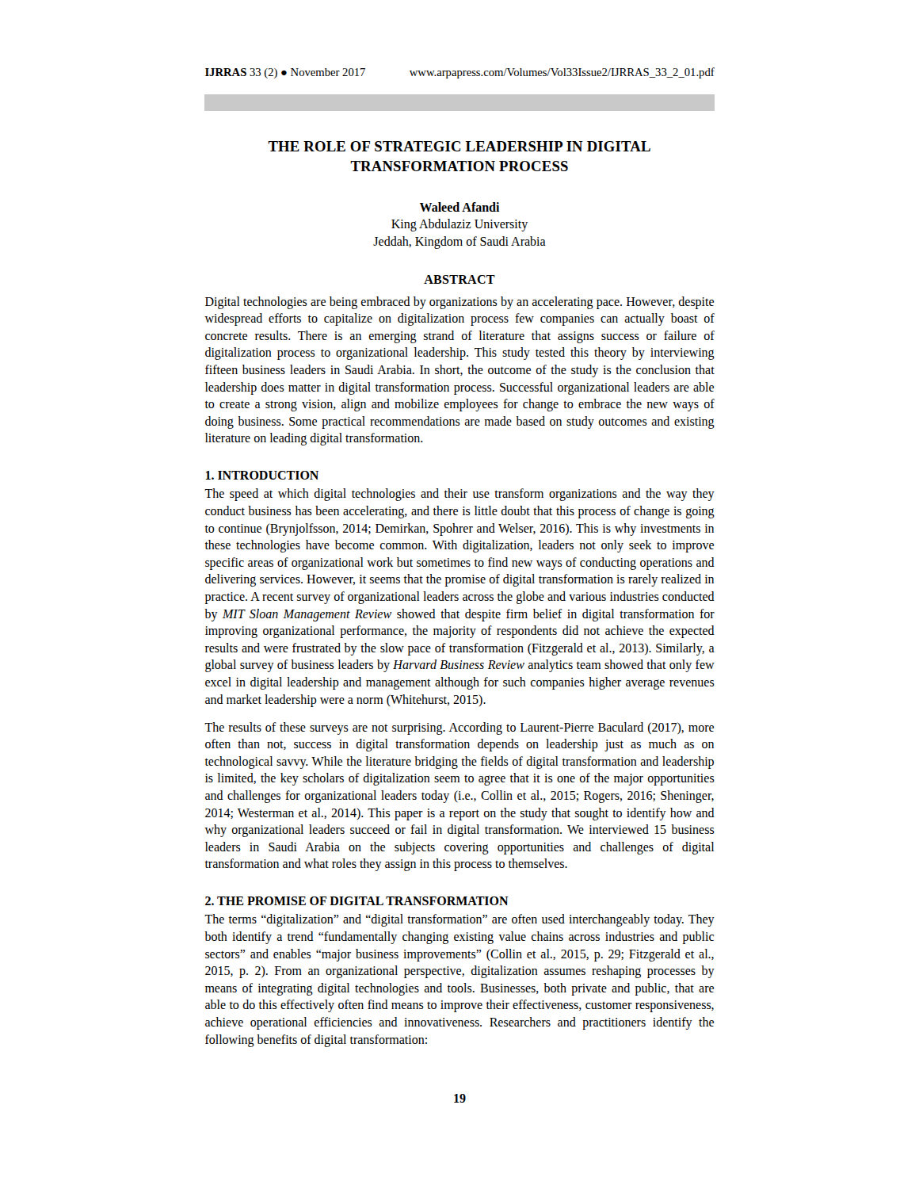IJRRAS 33 (2) ● November 2017
www.arpapress.com/Volumes/Vol33Issue2/IJRRAS_33_2_01.pdf
THE ROLE OF STRATEGIC LEADERSHIP IN DIGITAL
TRANSFORMATION PROCESS
Waleed Afandi
King Abdulaziz University
Jeddah, Kingdom of Saudi Arabia
ABSTRACT
Digital technologies are being embraced by organizations by an accelerating pace. However, despite widespread efforts to capitalize on digitalization process few companies can actually boast of concrete results. There is an emerging strand of literature that assigns success or failure of digitalization process to organizational leadership. This study tested this theory by interviewing fifteen business leaders in Saudi Arabia. In short, the outcome of the study is the conclusion that leadership does matter in digital transformation process. Successful organizational leaders are able to create a strong vision, align and mobilize employees for change to embrace the new ways of doing business. Some practical recommendations are made based on study outcomes and existing literature on leading digital transformation.
1. INTRODUCTION
The speed at which digital technologies and their use transform organizations and the way they conduct business has been accelerating, and there is little doubt that this process of change is going to continue (Brynjolfsson, 2014; Demirkan, Spohrer and Welser, 2016). This is why investments in these technologies have become common. With digitalization, leaders not only seek to improve specific areas of organizational work but sometimes to find new ways of conducting operations and delivering services. However, it seems that the promise of digital transformation is rarely realized in practice. A recent survey of organizational leaders across the globe and various industries conducted by MIT Sloan Management Review showed that despite firm belief in digital transformation for improving organizational performance, the majority of respondents did not achieve the expected results and were frustrated by the slow pace of transformation (Fitzgerald et al., 2013). Similarly, a global survey of business leaders by Harvard Business Review analytics team showed that only few excel in digital leadership and management although for such companies higher average revenues and market leadership were a norm (Whitehurst, 2015).
The results of these surveys are not surprising. According to Laurent-Pierre Baculard (2017), more often than not, success in digital transformation depends on leadership just as much as on technological savvy. While the literature bridging the fields of digital transformation and leadership is limited, the key scholars of digitalization seem to agree that it is one of the major opportunities and challenges for organizational leaders today (i.e., Collin et al., 2015; Rogers, 2016; Sheninger, 2014; Westerman et al., 2014). This paper is a report on the study that sought to identify how and why organizational leaders succeed or fail in digital transformation. We interviewed 15 business leaders in Saudi Arabia on the subjects covering opportunities and challenges of digital transformation and what roles they assign in this process to themselves.
2. THE PROMISE OF DIGITAL TRANSFORMATION
The terms “digitalization” and “digital transformation” are often used interchangeably today. They both identify a trend “fundamentally changing existing value chains across industries and public sectors” and enables “major business improvements” (Collin et al., 2015, p. 29; Fitzgerald et al., 2015, p. 2). From an organizational perspective, digitalization assumes reshaping processes by means of integrating digital technologies and tools. Businesses, both private and public, that are able to do this effectively often find means to improve their effectiveness, customer responsiveness, achieve operational efficiencies and innovativeness. Researchers and practitioners identify the following benefits of digital transformation:
19